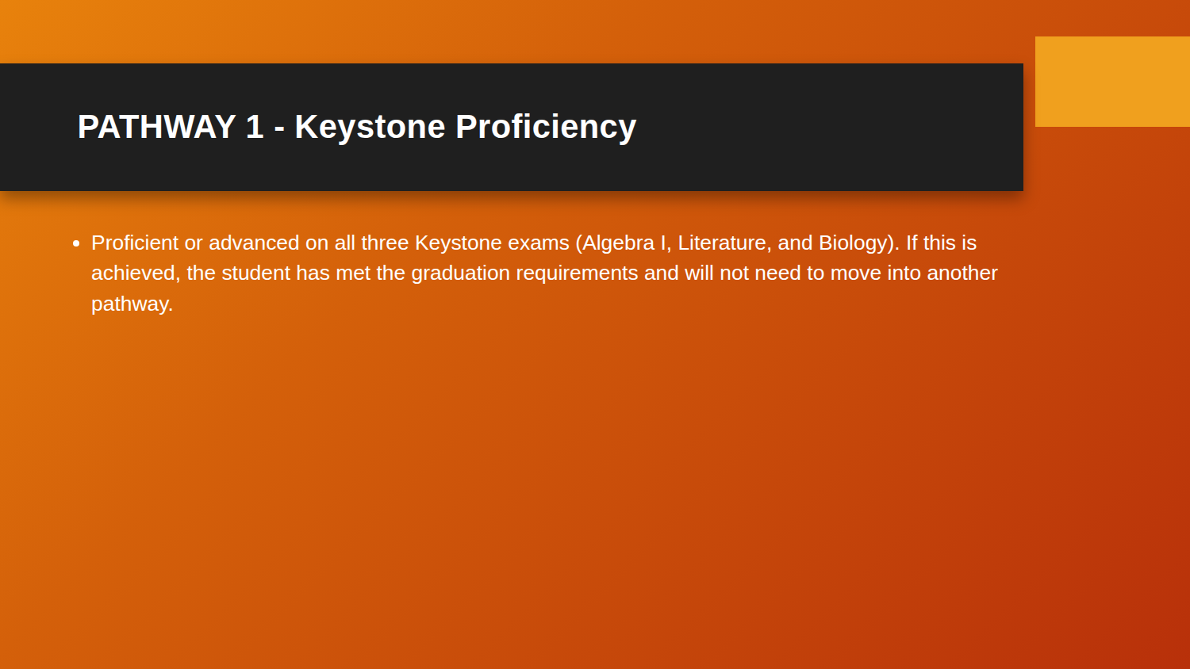PATHWAY 1 - Keystone Proficiency
Proficient or advanced on all three Keystone exams (Algebra I, Literature, and Biology). If this is achieved, the student has met the graduation requirements and will not need to move into another pathway.